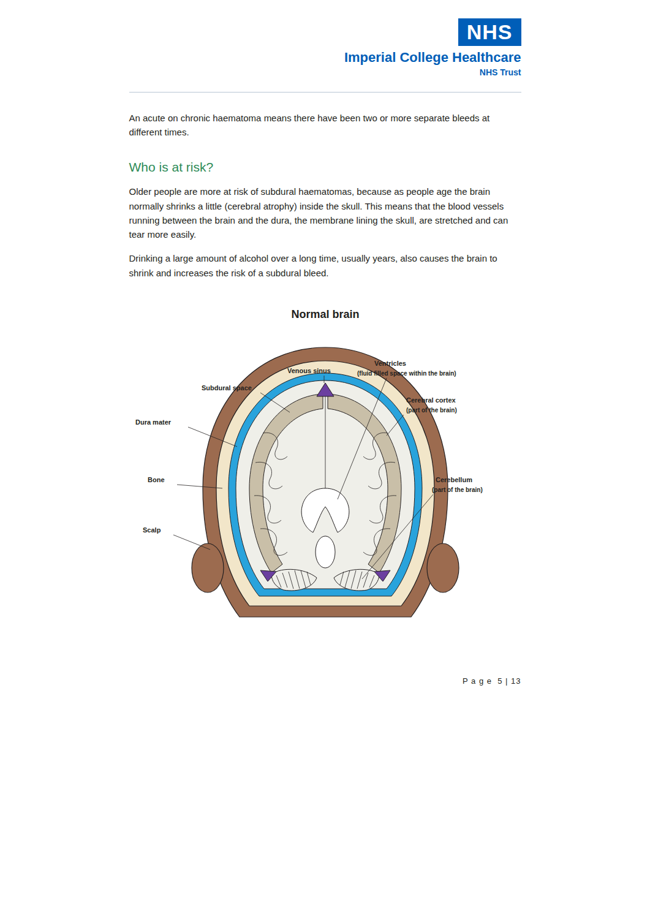NHS
Imperial College Healthcare
NHS Trust
An acute on chronic haematoma means there have been two or more separate bleeds at different times.
Who is at risk?
Older people are more at risk of subdural haematomas, because as people age the brain normally shrinks a little (cerebral atrophy) inside the skull. This means that the blood vessels running between the brain and the dura, the membrane lining the skull, are stretched and can tear more easily.
Drinking a large amount of alcohol over a long time, usually years, also causes the brain to shrink and increases the risk of a subdural bleed.
Normal brain Dura mater Bone Scalp Subdural space Venous sinus Ventricles (fluid filled space within the brain) Cerebral cortex (part of the brain) Cerebellum (part of the brain)
P a g e 5 | 13